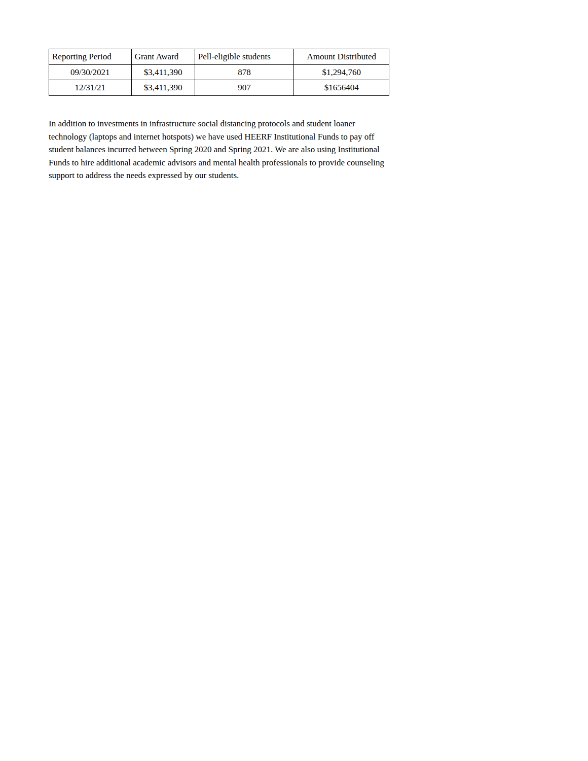| Reporting Period | Grant Award | Pell-eligible students | Amount Distributed |
| --- | --- | --- | --- |
| 09/30/2021 | $3,411,390 | 878 | $1,294,760 |
| 12/31/21 | $3,411,390 | 907 | $1656404 |
In addition to investments in infrastructure social distancing protocols and student loaner technology (laptops and internet hotspots) we have used HEERF Institutional Funds to pay off student balances incurred between Spring 2020 and Spring 2021. We are also using Institutional Funds to hire additional academic advisors and mental health professionals to provide counseling support to address the needs expressed by our students.